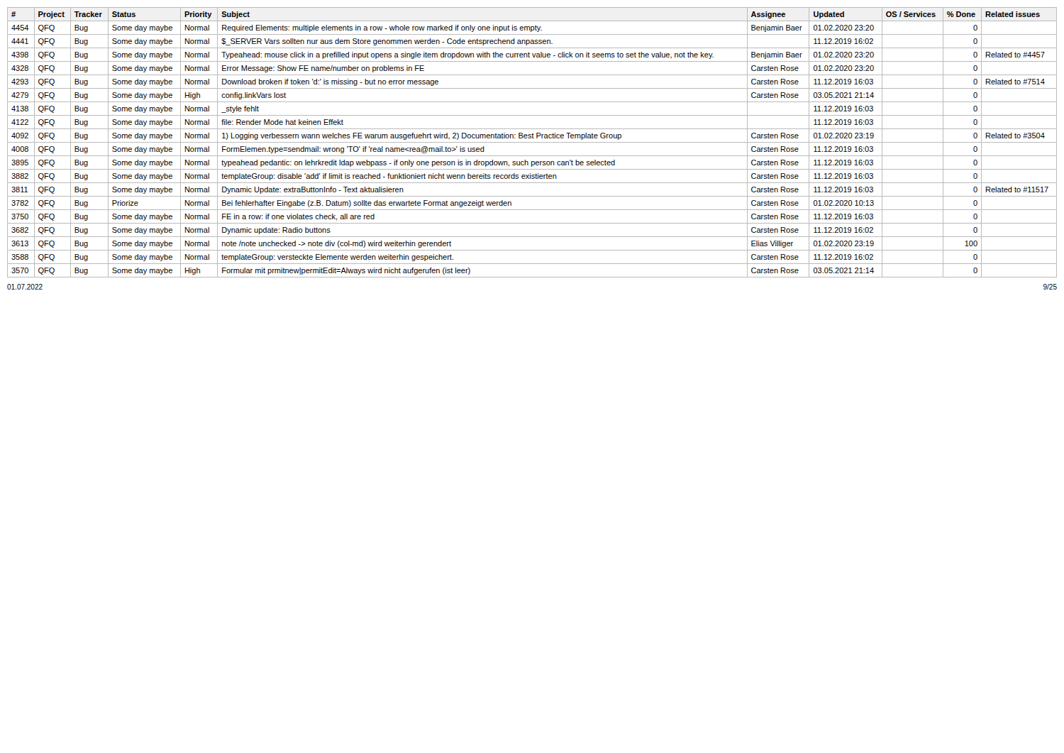| # | Project | Tracker | Status | Priority | Subject | Assignee | Updated | OS / Services | % Done | Related issues |
| --- | --- | --- | --- | --- | --- | --- | --- | --- | --- | --- |
| 4454 | QFQ | Bug | Some day maybe | Normal | Required Elements: multiple elements in a row - whole row marked if only one input is empty. | Benjamin Baer | 01.02.2020 23:20 | | 0 | |
| 4441 | QFQ | Bug | Some day maybe | Normal | $_SERVER Vars sollten nur aus dem Store genommen werden - Code entsprechend anpassen. | | 11.12.2019 16:02 | | 0 | |
| 4398 | QFQ | Bug | Some day maybe | Normal | Typeahead: mouse click in a prefilled input opens a single item dropdown with the current value - click on it seems to set the value, not the key. | Benjamin Baer | 01.02.2020 23:20 | | 0 | Related to #4457 |
| 4328 | QFQ | Bug | Some day maybe | Normal | Error Message: Show FE name/number on problems in FE | Carsten Rose | 01.02.2020 23:20 | | 0 | |
| 4293 | QFQ | Bug | Some day maybe | Normal | Download broken if token 'd:' is missing - but no error message | Carsten Rose | 11.12.2019 16:03 | | 0 | Related to #7514 |
| 4279 | QFQ | Bug | Some day maybe | High | config.linkVars lost | Carsten Rose | 03.05.2021 21:14 | | 0 | |
| 4138 | QFQ | Bug | Some day maybe | Normal | _style fehlt | | 11.12.2019 16:03 | | 0 | |
| 4122 | QFQ | Bug | Some day maybe | Normal | file: Render Mode hat keinen Effekt | | 11.12.2019 16:03 | | 0 | |
| 4092 | QFQ | Bug | Some day maybe | Normal | 1) Logging verbessern wann welches FE warum ausgefuehrt wird, 2) Documentation: Best Practice Template Group | Carsten Rose | 01.02.2020 23:19 | | 0 | Related to #3504 |
| 4008 | QFQ | Bug | Some day maybe | Normal | FormElemen.type=sendmail: wrong 'TO' if 'real name<rea@mail.to>' is used | Carsten Rose | 11.12.2019 16:03 | | 0 | |
| 3895 | QFQ | Bug | Some day maybe | Normal | typeahead pedantic: on lehrkredit ldap webpass - if only one person is in dropdown, such person can't be selected | Carsten Rose | 11.12.2019 16:03 | | 0 | |
| 3882 | QFQ | Bug | Some day maybe | Normal | templateGroup: disable 'add' if limit is reached - funktioniert nicht wenn bereits records existierten | Carsten Rose | 11.12.2019 16:03 | | 0 | |
| 3811 | QFQ | Bug | Some day maybe | Normal | Dynamic Update: extraButtonInfo - Text aktualisieren | Carsten Rose | 11.12.2019 16:03 | | 0 | Related to #11517 |
| 3782 | QFQ | Bug | Priorize | Normal | Bei fehlerhafter Eingabe (z.B. Datum) sollte das erwartete Format angezeigt werden | Carsten Rose | 01.02.2020 10:13 | | 0 | |
| 3750 | QFQ | Bug | Some day maybe | Normal | FE in a row: if one violates check, all are red | Carsten Rose | 11.12.2019 16:03 | | 0 | |
| 3682 | QFQ | Bug | Some day maybe | Normal | Dynamic update: Radio buttons | Carsten Rose | 11.12.2019 16:02 | | 0 | |
| 3613 | QFQ | Bug | Some day maybe | Normal | note /note unchecked -> note div (col-md) wird weiterhin gerendert | Elias Villiger | 01.02.2020 23:19 | | 100 | |
| 3588 | QFQ | Bug | Some day maybe | Normal | templateGroup: versteckte Elemente werden weiterhin gespeichert. | Carsten Rose | 11.12.2019 16:02 | | 0 | |
| 3570 | QFQ | Bug | Some day maybe | High | Formular mit prmitnew/permitEdit=Always wird nicht aufgerufen (ist leer) | Carsten Rose | 03.05.2021 21:14 | | 0 | |
01.07.2022 9/25